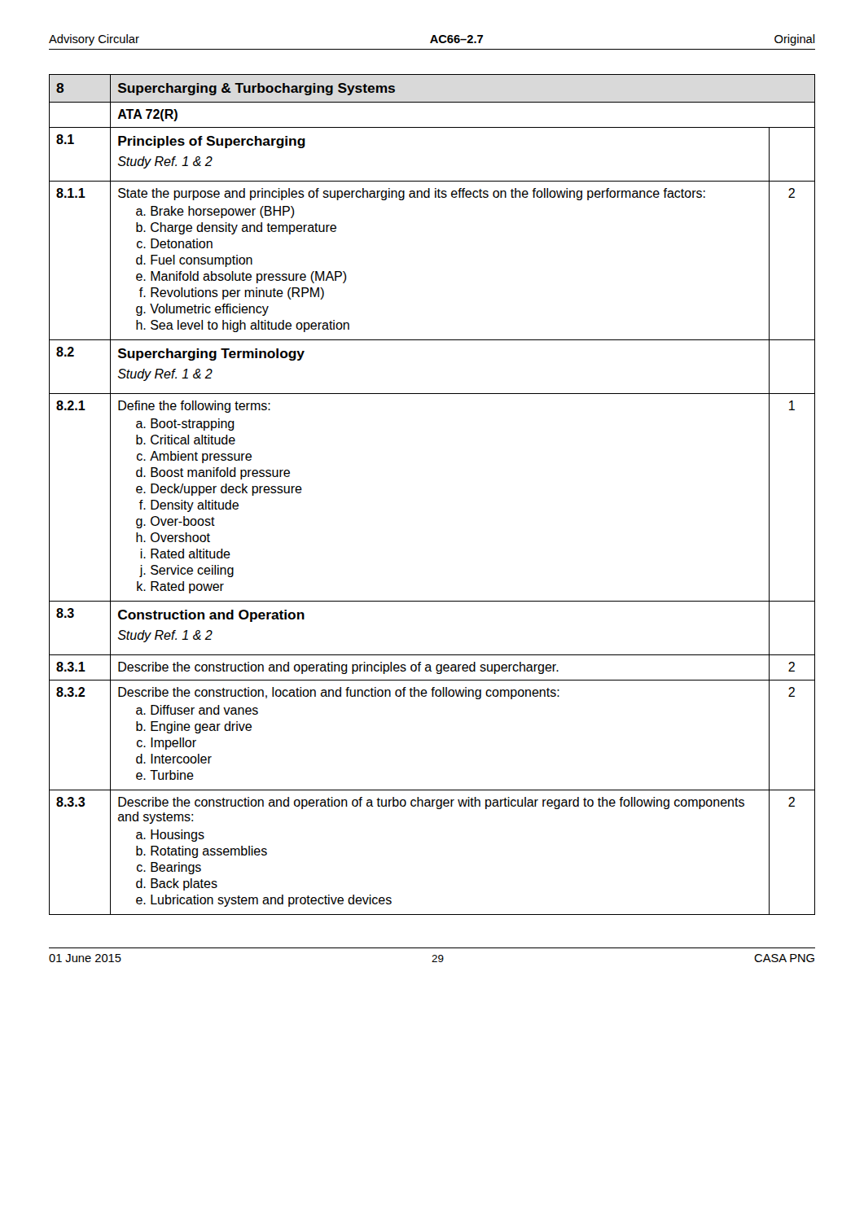Advisory Circular AC66–2.7 Original
| 8 | Supercharging & Turbocharging Systems |
| | ATA 72(R) |
| 8.1 | Principles of Supercharging Study Ref. 1 & 2 | |
| 8.1.1 | State the purpose and principles of supercharging and its effects on the following performance factors: Brake horsepower (BHP) Charge density and temperature Detonation Fuel consumption Manifold absolute pressure (MAP) Revolutions per minute (RPM) Volumetric efficiency Sea level to high altitude operation | 2 |
| 8.2 | Supercharging Terminology Study Ref. 1 & 2 | |
| 8.2.1 | Define the following terms: Boot-strapping Critical altitude Ambient pressure Boost manifold pressure Deck/upper deck pressure Density altitude Over-boost Overshoot Rated altitude Service ceiling Rated power | 1 |
| 8.3 | Construction and Operation Study Ref. 1 & 2 | |
| 8.3.1 | Describe the construction and operating principles of a geared supercharger. | 2 |
| 8.3.2 | Describe the construction, location and function of the following components: Diffuser and vanes Engine gear drive Impellor Intercooler Turbine | 2 |
| 8.3.3 | Describe the construction and operation of a turbo charger with particular regard to the following components and systems: Housings Rotating assemblies Bearings Back plates Lubrication system and protective devices | 2 |
01 June 2015 29 CASA PNG